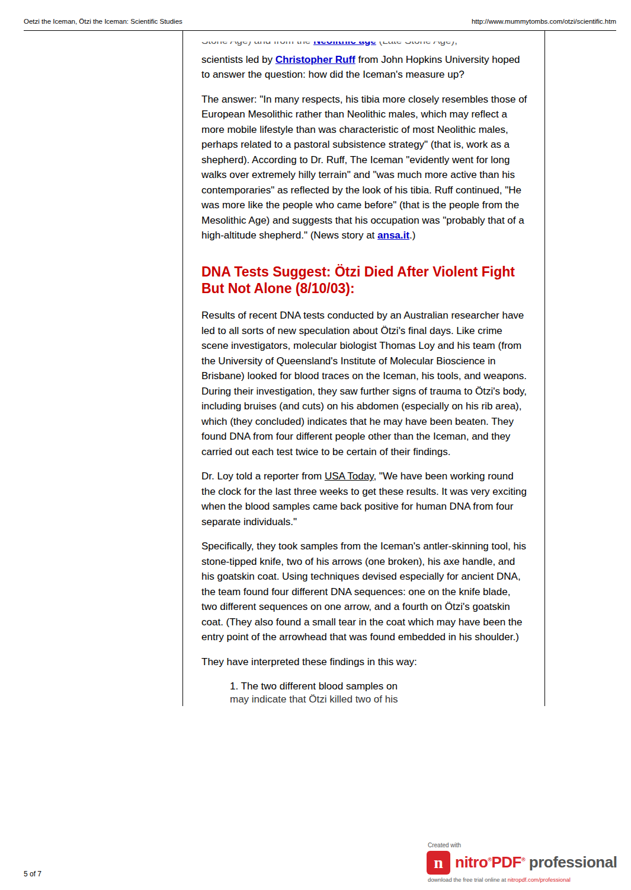Oetzi the Iceman, Ötzi the Iceman: Scientific Studies http://www.mummytombs.com/otzi/scientific.htm
Stone Age) and from the Neolithic age (Late Stone Age),
scientists led by Christopher Ruff from John Hopkins University hoped to answer the question: how did the Iceman's measure up?
The answer: "In many respects, his tibia more closely resembles those of European Mesolithic rather than Neolithic males, which may reflect a more mobile lifestyle than was characteristic of most Neolithic males, perhaps related to a pastoral subsistence strategy" (that is, work as a shepherd). According to Dr. Ruff, The Iceman "evidently went for long walks over extremely hilly terrain" and "was much more active than his contemporaries" as reflected by the look of his tibia. Ruff continued, "He was more like the people who came before" (that is the people from the Mesolithic Age) and suggests that his occupation was "probably that of a high-altitude shepherd." (News story at ansa.it.)
DNA Tests Suggest: Ötzi Died After Violent Fight But Not Alone (8/10/03):
Results of recent DNA tests conducted by an Australian researcher have led to all sorts of new speculation about Ötzi's final days. Like crime scene investigators, molecular biologist Thomas Loy and his team (from the University of Queensland's Institute of Molecular Bioscience in Brisbane) looked for blood traces on the Iceman, his tools, and weapons. During their investigation, they saw further signs of trauma to Ötzi's body, including bruises (and cuts) on his abdomen (especially on his rib area), which (they concluded) indicates that he may have been beaten. They found DNA from four different people other than the Iceman, and they carried out each test twice to be certain of their findings.
Dr. Loy told a reporter from USA Today, "We have been working round the clock for the last three weeks to get these results. It was very exciting when the blood samples came back positive for human DNA from four separate individuals."
Specifically, they took samples from the Iceman's antler-skinning tool, his stone-tipped knife, two of his arrows (one broken), his axe handle, and his goatskin coat. Using techniques devised especially for ancient DNA, the team found four different DNA sequences: one on the knife blade, two different sequences on one arrow, and a fourth on Ötzi's goatskin coat. (They also found a small tear in the coat which may have been the entry point of the arrowhead that was found embedded in his shoulder.)
They have interpreted these findings in this way:
1. The two different blood samples on
may indicate that Ötzi killed two of his
5 of 7
Created with
n
nitro®PDF® professional
download the free trial online at nitropdf.com/professional